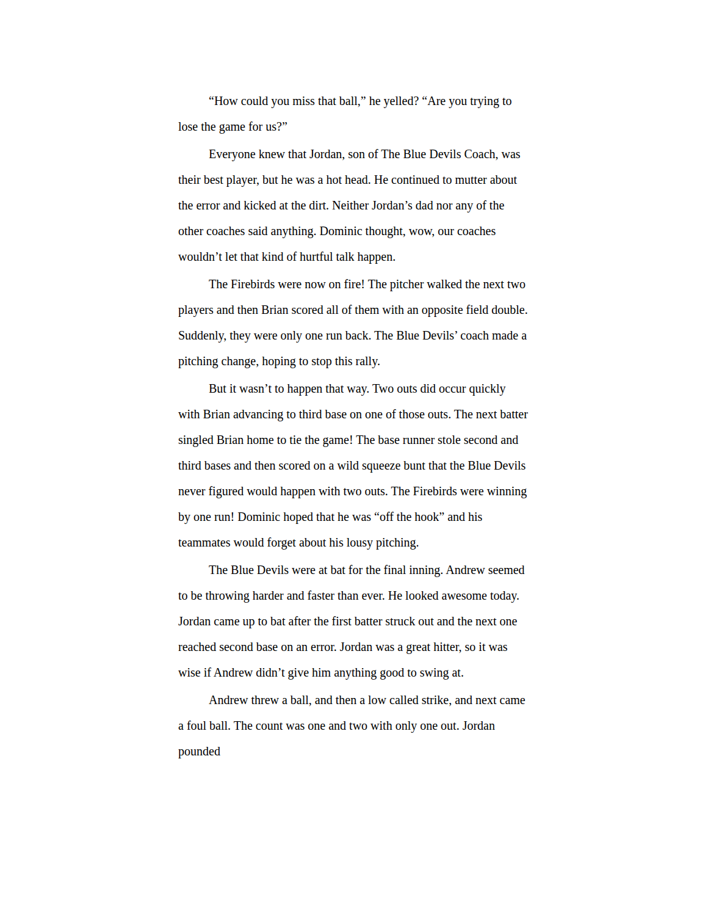“How could you miss that ball,” he yelled? “Are you trying to lose the game for us?”
Everyone knew that Jordan, son of The Blue Devils Coach, was their best player, but he was a hot head. He continued to mutter about the error and kicked at the dirt. Neither Jordan’s dad nor any of the other coaches said anything. Dominic thought, wow, our coaches wouldn’t let that kind of hurtful talk happen.
The Firebirds were now on fire! The pitcher walked the next two players and then Brian scored all of them with an opposite field double. Suddenly, they were only one run back. The Blue Devils’ coach made a pitching change, hoping to stop this rally.
But it wasn’t to happen that way. Two outs did occur quickly with Brian advancing to third base on one of those outs. The next batter singled Brian home to tie the game! The base runner stole second and third bases and then scored on a wild squeeze bunt that the Blue Devils never figured would happen with two outs. The Firebirds were winning by one run! Dominic hoped that he was “off the hook” and his teammates would forget about his lousy pitching.
The Blue Devils were at bat for the final inning. Andrew seemed to be throwing harder and faster than ever. He looked awesome today. Jordan came up to bat after the first batter struck out and the next one reached second base on an error. Jordan was a great hitter, so it was wise if Andrew didn’t give him anything good to swing at.
Andrew threw a ball, and then a low called strike, and next came a foul ball. The count was one and two with only one out. Jordan pounded